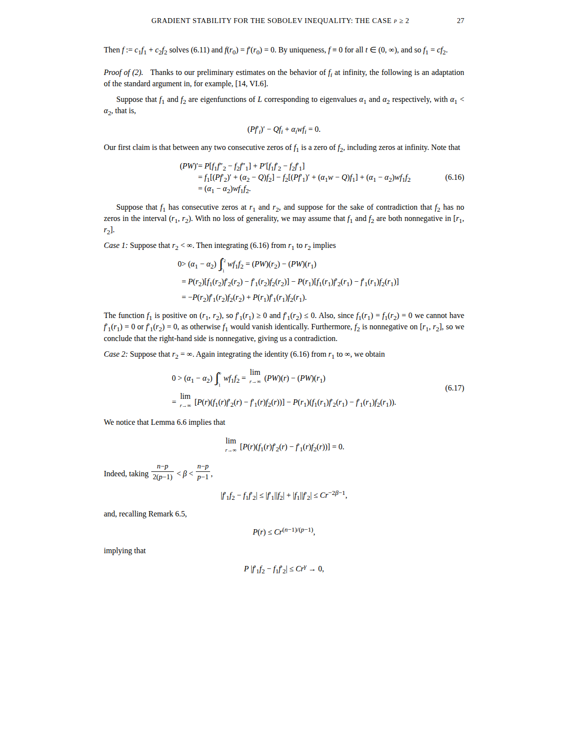GRADIENT STABILITY FOR THE SOBOLEV INEQUALITY: THE CASE p ≥ 2 27
Then f := c1f1 + c2f2 solves (6.11) and f(r0) = f′(r0) = 0. By uniqueness, f ≡ 0 for all t ∈ (0, ∞), and so f1 = cf2.
Proof of (2). Thanks to our preliminary estimates on the behavior of fi at infinity, the following is an adaptation of the standard argument in, for example, [14, VI.6].
Suppose that f1 and f2 are eigenfunctions of L corresponding to eigenvalues α1 and α2 respectively, with α1 < α2, that is,
(Pf′i)′ − Qfi + αiwfi = 0.
Our first claim is that between any two consecutive zeros of f1 is a zero of f2, including zeros at infinity. Note that
(PW)′ = P[f1f″2 − f2f″1] + P′[f1f′2 − f2f′1] = f1[(Pf′2)′ + (α2 − Q)f2] − f2[(Pf′1)′ + (α1w − Q)f1] + (α1 − α2)wf1f2 = (α1 − α2)wf1f2. (6.16)
Suppose that f1 has consecutive zeros at r1 and r2, and suppose for the sake of contradiction that f2 has no zeros in the interval (r1, r2). With no loss of generality, we may assume that f1 and f2 are both nonnegative in [r1, r2].
Case 1: Suppose that r2 < ∞. Then integrating (6.16) from r1 to r2 implies
0 > (α1 − α2) r2∫r1 wf1f2 = (PW)(r2) − (PW)(r1) = P(r2)[f1(r2)f′2(r2) − f′1(r2)f2(r2)] − P(r1)[f1(r1)f′2(r1) − f′1(r1)f2(r1)] = −P(r2)f′1(r2)f2(r2) + P(r1)f′1(r1)f2(r1).
The function f1 is positive on (r1, r2), so f′1(r1) ≥ 0 and f′1(r2) ≤ 0. Also, since f1(r1) = f1(r2) = 0 we cannot have f′1(r1) = 0 or f′1(r2) = 0, as otherwise f1 would vanish identically. Furthermore, f2 is nonnegative on [r1, r2], so we conclude that the right-hand side is nonnegative, giving us a contradiction.
Case 2: Suppose that r2 = ∞. Again integrating the identity (6.16) from r1 to ∞, we obtain
0 > (α1 − α2) ∞∫r1 wf1f2 = lim r→∞ (PW)(r) − (PW)(r1) = lim r→∞ [P(r)(f1(r)f′2(r) − f′1(r)f2(r))] − P(r1)(f1(r1)f′2(r1) − f′1(r1)f2(r1)). (6.17)
We notice that Lemma 6.6 implies that
lim r→∞ [P(r)(f1(r)f′2(r) − f′1(r)f2(r))] = 0.
Indeed, taking n−p 2(p−1) < β < n−p p−1,
|f′1f2 − f1f′2| ≤ |f′1||f2| + |f1||f′2| ≤ Cr−2β−1,
and, recalling Remark 6.5,
P(r) ≤ Cr(n−1)/(p−1),
implying that
P |f′1f2 − f1f′2| ≤ Crγ → 0,